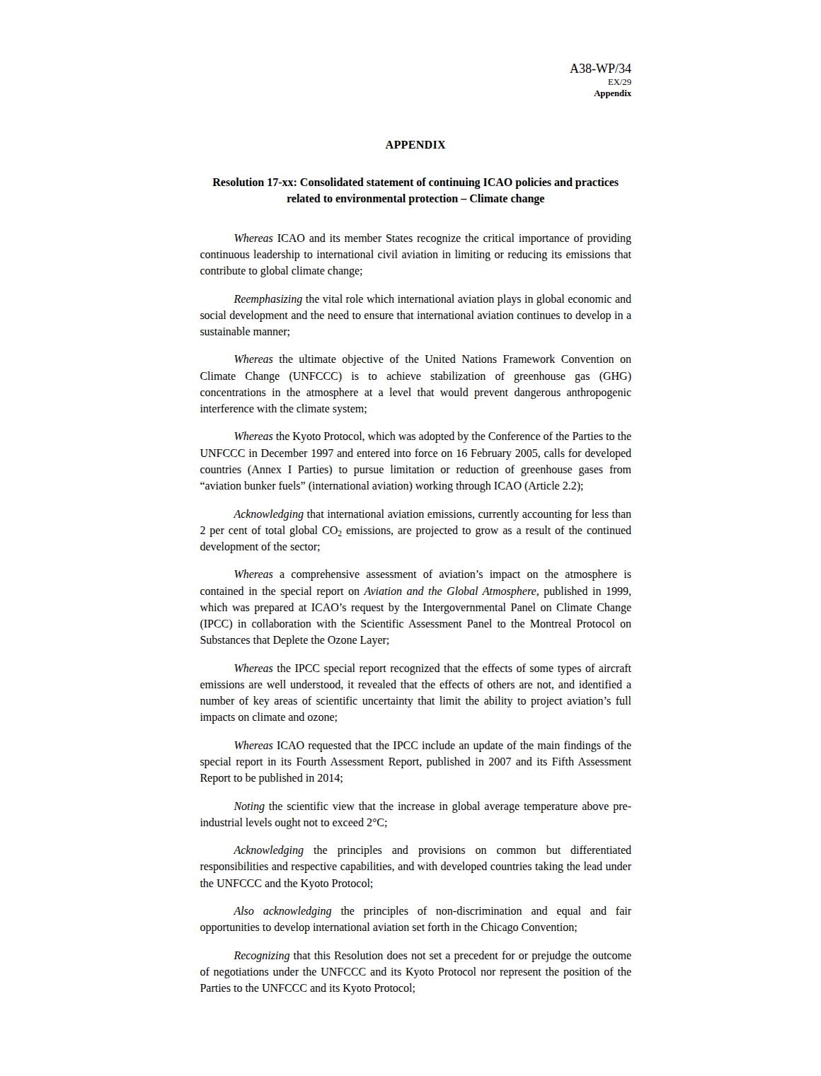A38-WP/34
EX/29
Appendix
APPENDIX
Resolution 17-xx: Consolidated statement of continuing ICAO policies and practices related to environmental protection – Climate change
Whereas ICAO and its member States recognize the critical importance of providing continuous leadership to international civil aviation in limiting or reducing its emissions that contribute to global climate change;
Reemphasizing the vital role which international aviation plays in global economic and social development and the need to ensure that international aviation continues to develop in a sustainable manner;
Whereas the ultimate objective of the United Nations Framework Convention on Climate Change (UNFCCC) is to achieve stabilization of greenhouse gas (GHG) concentrations in the atmosphere at a level that would prevent dangerous anthropogenic interference with the climate system;
Whereas the Kyoto Protocol, which was adopted by the Conference of the Parties to the UNFCCC in December 1997 and entered into force on 16 February 2005, calls for developed countries (Annex I Parties) to pursue limitation or reduction of greenhouse gases from “aviation bunker fuels” (international aviation) working through ICAO (Article 2.2);
Acknowledging that international aviation emissions, currently accounting for less than 2 per cent of total global CO2 emissions, are projected to grow as a result of the continued development of the sector;
Whereas a comprehensive assessment of aviation’s impact on the atmosphere is contained in the special report on Aviation and the Global Atmosphere, published in 1999, which was prepared at ICAO’s request by the Intergovernmental Panel on Climate Change (IPCC) in collaboration with the Scientific Assessment Panel to the Montreal Protocol on Substances that Deplete the Ozone Layer;
Whereas the IPCC special report recognized that the effects of some types of aircraft emissions are well understood, it revealed that the effects of others are not, and identified a number of key areas of scientific uncertainty that limit the ability to project aviation’s full impacts on climate and ozone;
Whereas ICAO requested that the IPCC include an update of the main findings of the special report in its Fourth Assessment Report, published in 2007 and its Fifth Assessment Report to be published in 2014;
Noting the scientific view that the increase in global average temperature above pre-industrial levels ought not to exceed 2°C;
Acknowledging the principles and provisions on common but differentiated responsibilities and respective capabilities, and with developed countries taking the lead under the UNFCCC and the Kyoto Protocol;
Also acknowledging the principles of non-discrimination and equal and fair opportunities to develop international aviation set forth in the Chicago Convention;
Recognizing that this Resolution does not set a precedent for or prejudge the outcome of negotiations under the UNFCCC and its Kyoto Protocol nor represent the position of the Parties to the UNFCCC and its Kyoto Protocol;